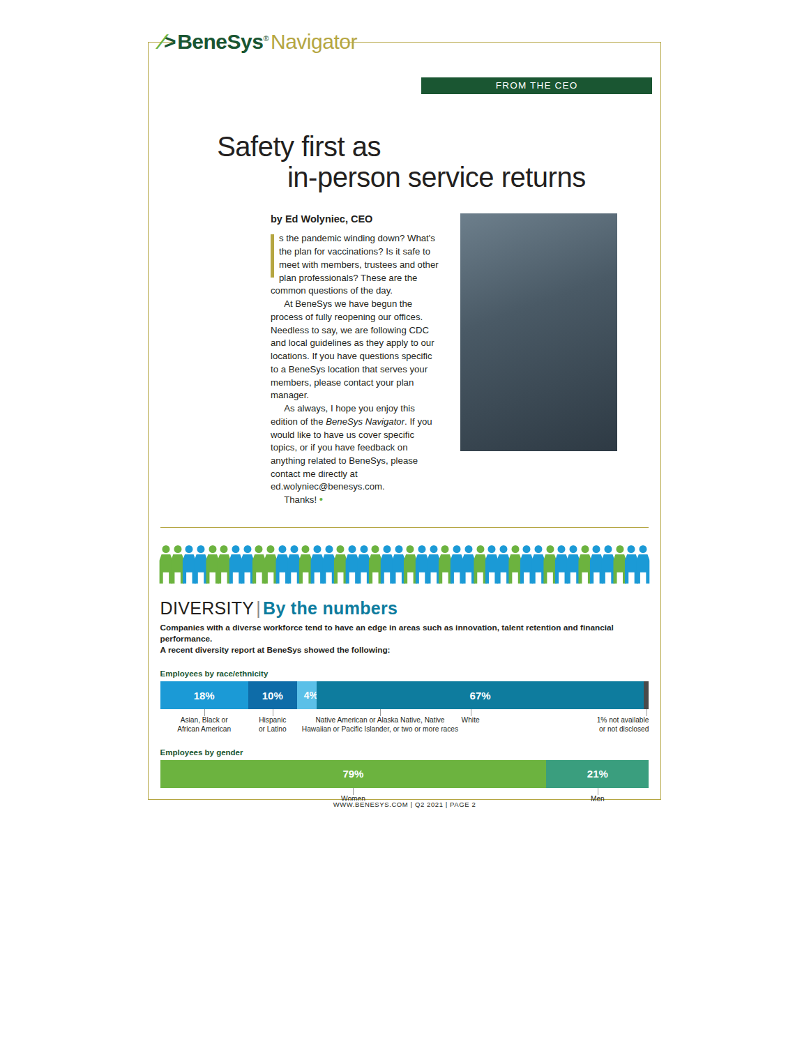⁄>BeneSys®Navigator
FROM THE CEO
Safety first as in-person service returns
by Ed Wolyniec, CEO
s the pandemic winding down? What's the plan for vaccinations? Is it safe to meet with members, trustees and other plan professionals? These are the common questions of the day.
At BeneSys we have begun the process of fully reopening our offices. Needless to say, we are following CDC and local guidelines as they apply to our locations. If you have questions specific to a BeneSys location that serves your members, please contact your plan manager.
As always, I hope you enjoy this edition of the BeneSys Navigator. If you would like to have us cover specific topics, or if you have feedback on anything related to BeneSys, please contact me directly at ed.wolyniec@benesys.com.
Thanks! •
DIVERSITY|By the numbers
Companies with a diverse workforce tend to have an edge in areas such as innovation, talent retention and financial performance.
A recent diversity report at BeneSys showed the following:
Employees by race/ethnicity
18%
10%
4%
67%
Asian, Black or
African American
Hispanic
or Latino
Native American or Alaska Native, Native
Hawaiian or Pacific Islander, or two or more races
White
1% not available
or not disclosed
Employees by gender
79%
21%
Women
Men
WWW.BENESYS.COM | Q2 2021 | PAGE 2